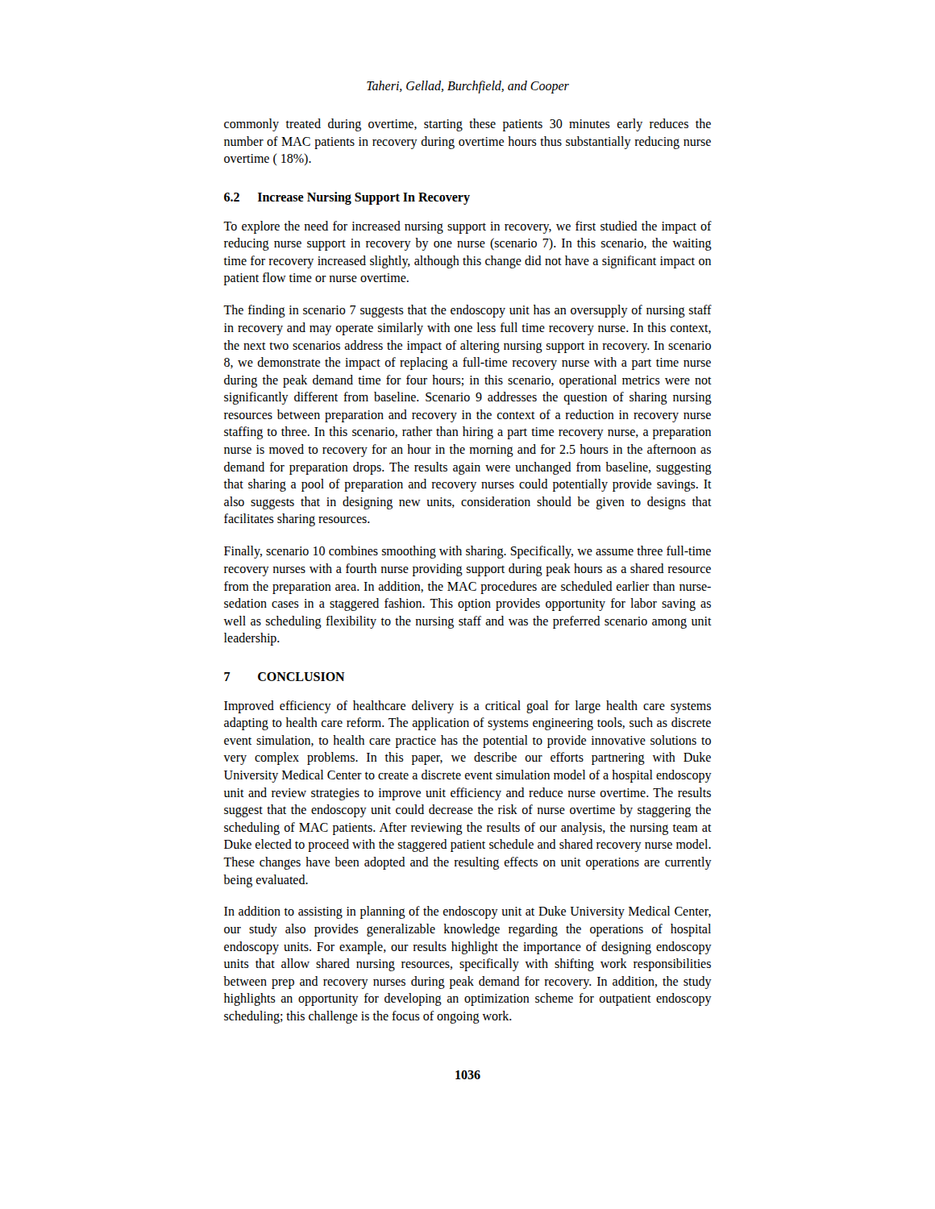Taheri, Gellad, Burchfield, and Cooper
commonly treated during overtime, starting these patients 30 minutes early reduces the number of MAC patients in recovery during overtime hours thus substantially reducing nurse overtime ( 18%).
6.2 Increase Nursing Support In Recovery
To explore the need for increased nursing support in recovery, we first studied the impact of reducing nurse support in recovery by one nurse (scenario 7). In this scenario, the waiting time for recovery increased slightly, although this change did not have a significant impact on patient flow time or nurse overtime.
The finding in scenario 7 suggests that the endoscopy unit has an oversupply of nursing staff in recovery and may operate similarly with one less full time recovery nurse. In this context, the next two scenarios address the impact of altering nursing support in recovery. In scenario 8, we demonstrate the impact of replacing a full-time recovery nurse with a part time nurse during the peak demand time for four hours; in this scenario, operational metrics were not significantly different from baseline. Scenario 9 addresses the question of sharing nursing resources between preparation and recovery in the context of a reduction in recovery nurse staffing to three. In this scenario, rather than hiring a part time recovery nurse, a preparation nurse is moved to recovery for an hour in the morning and for 2.5 hours in the afternoon as demand for preparation drops. The results again were unchanged from baseline, suggesting that sharing a pool of preparation and recovery nurses could potentially provide savings. It also suggests that in designing new units, consideration should be given to designs that facilitates sharing resources.
Finally, scenario 10 combines smoothing with sharing. Specifically, we assume three full-time recovery nurses with a fourth nurse providing support during peak hours as a shared resource from the preparation area. In addition, the MAC procedures are scheduled earlier than nurse-sedation cases in a staggered fashion. This option provides opportunity for labor saving as well as scheduling flexibility to the nursing staff and was the preferred scenario among unit leadership.
7 CONCLUSION
Improved efficiency of healthcare delivery is a critical goal for large health care systems adapting to health care reform. The application of systems engineering tools, such as discrete event simulation, to health care practice has the potential to provide innovative solutions to very complex problems. In this paper, we describe our efforts partnering with Duke University Medical Center to create a discrete event simulation model of a hospital endoscopy unit and review strategies to improve unit efficiency and reduce nurse overtime. The results suggest that the endoscopy unit could decrease the risk of nurse overtime by staggering the scheduling of MAC patients. After reviewing the results of our analysis, the nursing team at Duke elected to proceed with the staggered patient schedule and shared recovery nurse model. These changes have been adopted and the resulting effects on unit operations are currently being evaluated.
In addition to assisting in planning of the endoscopy unit at Duke University Medical Center, our study also provides generalizable knowledge regarding the operations of hospital endoscopy units. For example, our results highlight the importance of designing endoscopy units that allow shared nursing resources, specifically with shifting work responsibilities between prep and recovery nurses during peak demand for recovery. In addition, the study highlights an opportunity for developing an optimization scheme for outpatient endoscopy scheduling; this challenge is the focus of ongoing work.
1036